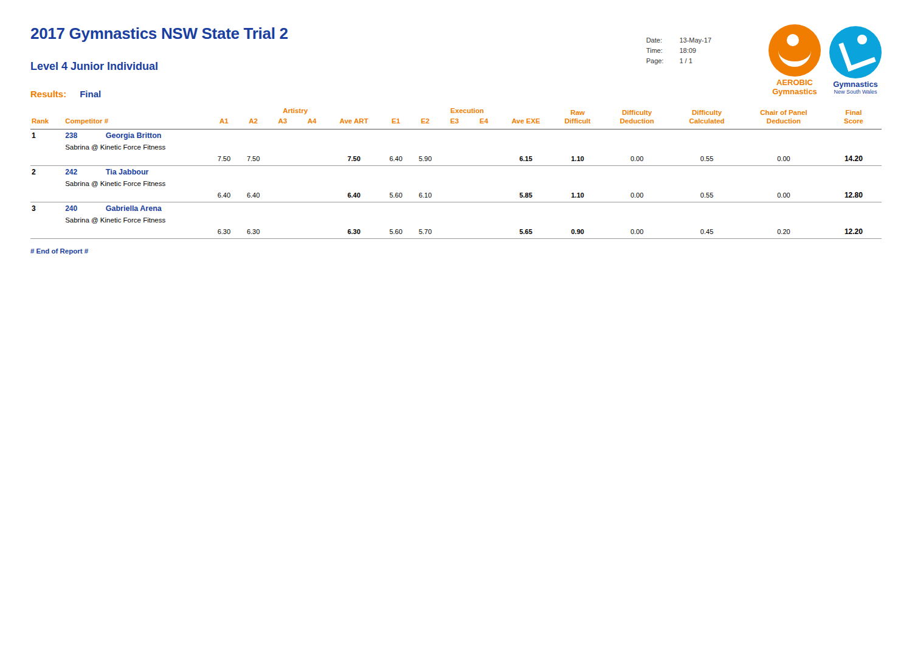AEROBIC
Gymnastics
Gymnastics
New South Wales
2017 Gymnastics NSW State Trial 2
| Date: | 13-May-17 |
| Time: | 18:09 |
| Page: | 1 / 1 |
Level 4 Junior Individual
Results: Final
| | | | Artistry | Execution | Raw Difficult | Difficulty Deduction | Difficulty Calculated | Chair of Panel Deduction | Final Score |
| --- | --- | --- | --- | --- | --- | --- | --- | --- | --- |
| Rank | Competitor # | A1 | A2 | A3 | A4 | Ave ART | E1 | E2 | E3 | E4 | Ave EXE |
| 1 | 238 | Georgia Britton | |
| | Sabrina @ Kinetic Force Fitness | |
| | | | 7.50 | 7.50 | | | 7.50 | 6.40 | 5.90 | | | 6.15 | 1.10 | 0.00 | 0.55 | 0.00 | 14.20 |
| 2 | 242 | Tia Jabbour | |
| | Sabrina @ Kinetic Force Fitness | |
| | | | 6.40 | 6.40 | | | 6.40 | 5.60 | 6.10 | | | 5.85 | 1.10 | 0.00 | 0.55 | 0.00 | 12.80 |
| 3 | 240 | Gabriella Arena | |
| | Sabrina @ Kinetic Force Fitness | |
| | | | 6.30 | 6.30 | | | 6.30 | 5.60 | 5.70 | | | 5.65 | 0.90 | 0.00 | 0.45 | 0.20 | 12.20 |
# End of Report #